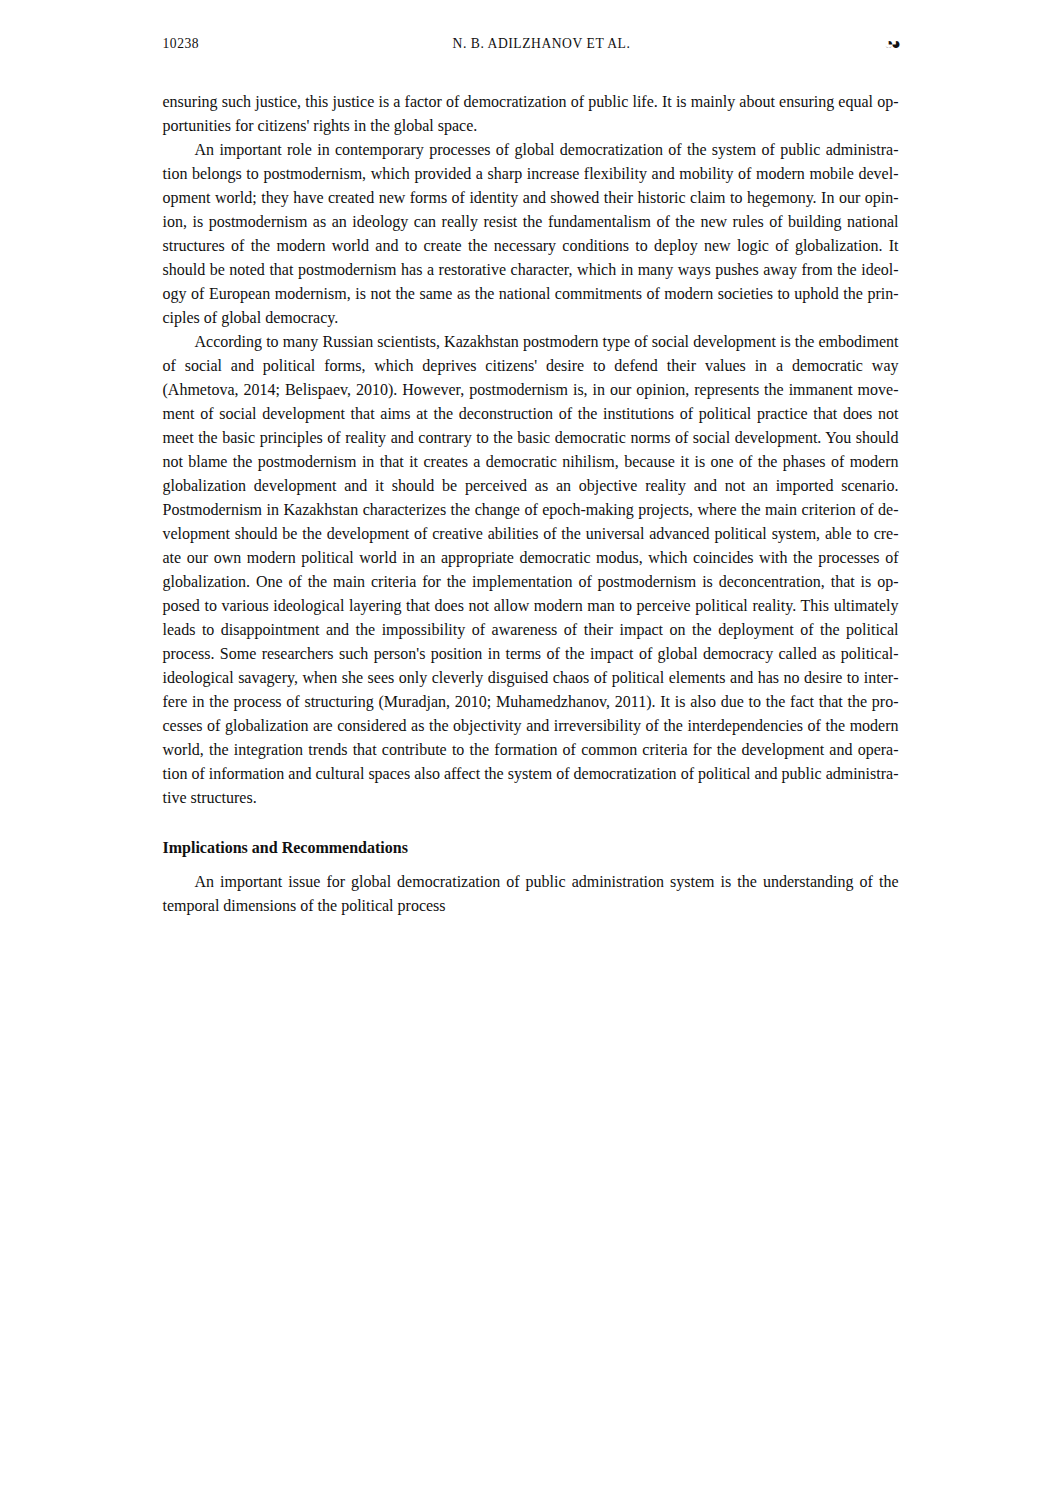10238 N. B. Adilzhanov et al. ◔◕
ensuring such justice, this justice is a factor of democratization of public life. It is mainly about ensuring equal opportunities for citizens' rights in the global space.
An important role in contemporary processes of global democratization of the system of public administration belongs to postmodernism, which provided a sharp increase flexibility and mobility of modern mobile development world; they have created new forms of identity and showed their historic claim to hegemony. In our opinion, is postmodernism as an ideology can really resist the fundamentalism of the new rules of building national structures of the modern world and to create the necessary conditions to deploy new logic of globalization. It should be noted that postmodernism has a restorative character, which in many ways pushes away from the ideology of European modernism, is not the same as the national commitments of modern societies to uphold the principles of global democracy.
According to many Russian scientists, Kazakhstan postmodern type of social development is the embodiment of social and political forms, which deprives citizens' desire to defend their values in a democratic way (Ahmetova, 2014; Belispaev, 2010). However, postmodernism is, in our opinion, represents the immanent movement of social development that aims at the deconstruction of the institutions of political practice that does not meet the basic principles of reality and contrary to the basic democratic norms of social development. You should not blame the postmodernism in that it creates a democratic nihilism, because it is one of the phases of modern globalization development and it should be perceived as an objective reality and not an imported scenario. Postmodernism in Kazakhstan characterizes the change of epoch-making projects, where the main criterion of development should be the development of creative abilities of the universal advanced political system, able to create our own modern political world in an appropriate democratic modus, which coincides with the processes of globalization. One of the main criteria for the implementation of postmodernism is deconcentration, that is opposed to various ideological layering that does not allow modern man to perceive political reality. This ultimately leads to disappointment and the impossibility of awareness of their impact on the deployment of the political process. Some researchers such person's position in terms of the impact of global democracy called as political-ideological savagery, when she sees only cleverly disguised chaos of political elements and has no desire to interfere in the process of structuring (Muradjan, 2010; Muhamedzhanov, 2011). It is also due to the fact that the processes of globalization are considered as the objectivity and irreversibility of the interdependencies of the modern world, the integration trends that contribute to the formation of common criteria for the development and operation of information and cultural spaces also affect the system of democratization of political and public administrative structures.
Implications and Recommendations
An important issue for global democratization of public administration system is the understanding of the temporal dimensions of the political process